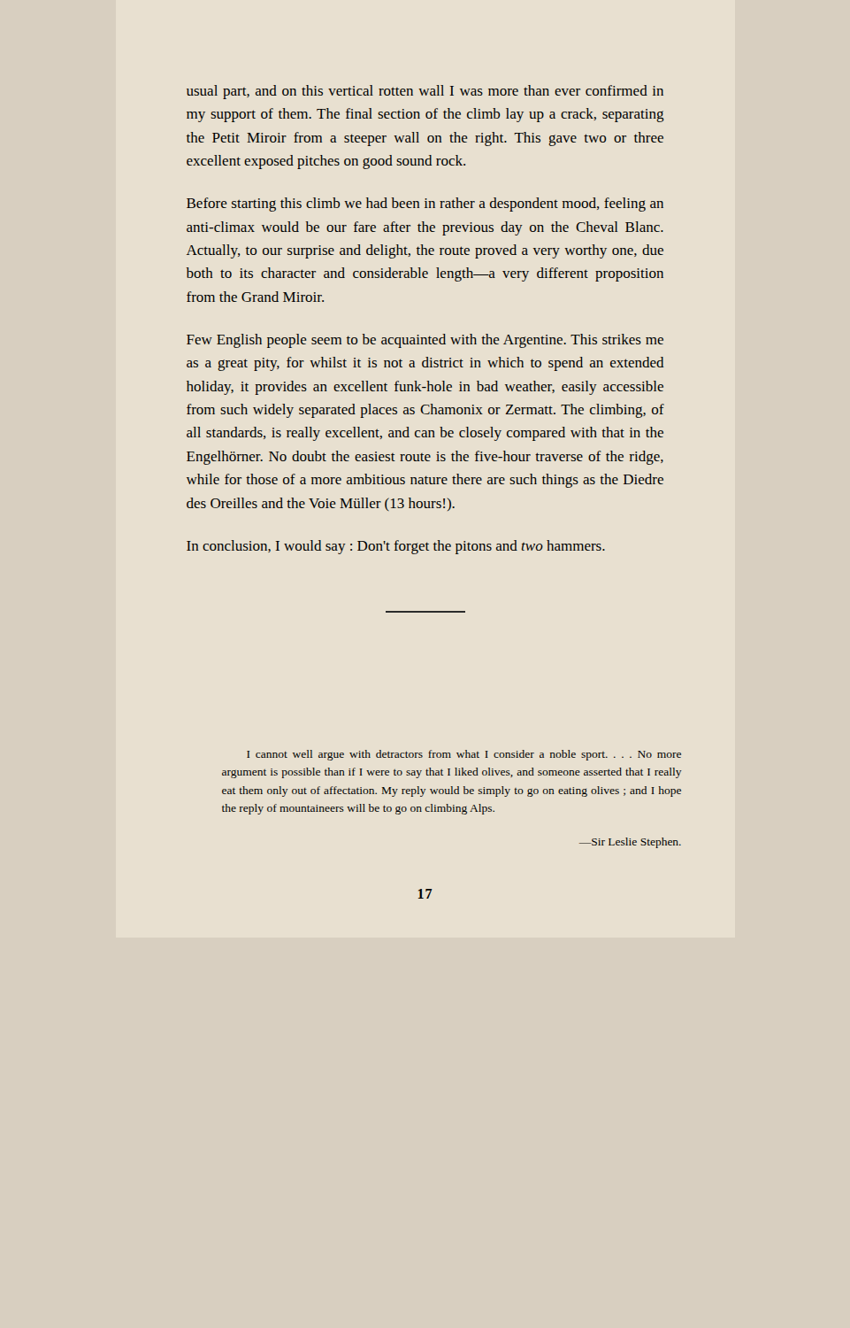usual part, and on this vertical rotten wall I was more than ever confirmed in my support of them. The final section of the climb lay up a crack, separating the Petit Miroir from a steeper wall on the right. This gave two or three excellent exposed pitches on good sound rock.
Before starting this climb we had been in rather a despondent mood, feeling an anti-climax would be our fare after the previous day on the Cheval Blanc. Actually, to our surprise and delight, the route proved a very worthy one, due both to its character and considerable length—a very different proposition from the Grand Miroir.
Few English people seem to be acquainted with the Argentine. This strikes me as a great pity, for whilst it is not a district in which to spend an extended holiday, it provides an excellent funk-hole in bad weather, easily accessible from such widely separated places as Chamonix or Zermatt. The climbing, of all standards, is really excellent, and can be closely compared with that in the Engelhörner. No doubt the easiest route is the five-hour traverse of the ridge, while for those of a more ambitious nature there are such things as the Diedre des Oreilles and the Voie Müller (13 hours!).
In conclusion, I would say : Don't forget the pitons and two hammers.
I cannot well argue with detractors from what I consider a noble sport. . . . No more argument is possible than if I were to say that I liked olives, and someone asserted that I really eat them only out of affectation. My reply would be simply to go on eating olives ; and I hope the reply of mountaineers will be to go on climbing Alps.
—Sir Leslie Stephen.
17